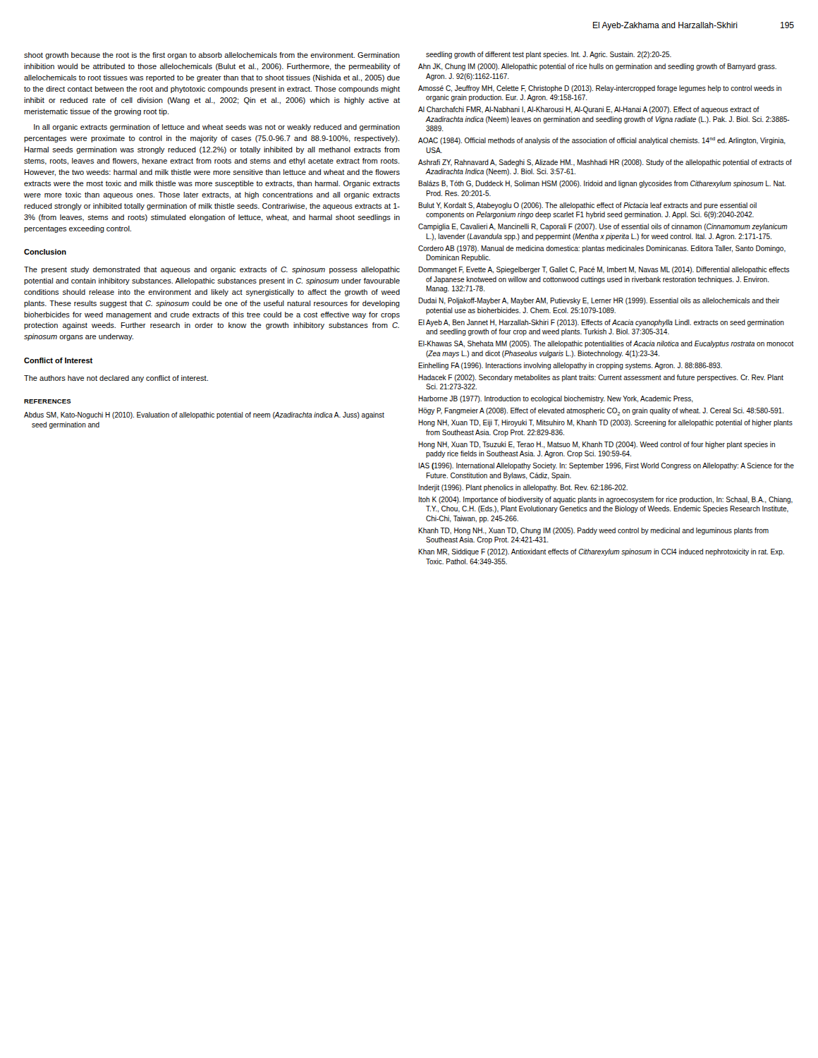El Ayeb-Zakhama and Harzallah-Skhiri 195
shoot growth because the root is the first organ to absorb allelochemicals from the environment. Germination inhibition would be attributed to those allelochemicals (Bulut et al., 2006). Furthermore, the permeability of allelochemicals to root tissues was reported to be greater than that to shoot tissues (Nishida et al., 2005) due to the direct contact between the root and phytotoxic compounds present in extract. Those compounds might inhibit or reduced rate of cell division (Wang et al., 2002; Qin et al., 2006) which is highly active at meristematic tissue of the growing root tip.
In all organic extracts germination of lettuce and wheat seeds was not or weakly reduced and germination percentages were proximate to control in the majority of cases (75.0-96.7 and 88.9-100%, respectively). Harmal seeds germination was strongly reduced (12.2%) or totally inhibited by all methanol extracts from stems, roots, leaves and flowers, hexane extract from roots and stems and ethyl acetate extract from roots. However, the two weeds: harmal and milk thistle were more sensitive than lettuce and wheat and the flowers extracts were the most toxic and milk thistle was more susceptible to extracts, than harmal. Organic extracts were more toxic than aqueous ones. Those later extracts, at high concentrations and all organic extracts reduced strongly or inhibited totally germination of milk thistle seeds. Contrariwise, the aqueous extracts at 1-3% (from leaves, stems and roots) stimulated elongation of lettuce, wheat, and harmal shoot seedlings in percentages exceeding control.
Conclusion
The present study demonstrated that aqueous and organic extracts of C. spinosum possess allelopathic potential and contain inhibitory substances. Allelopathic substances present in C. spinosum under favourable conditions should release into the environment and likely act synergistically to affect the growth of weed plants. These results suggest that C. spinosum could be one of the useful natural resources for developing bioherbicides for weed management and crude extracts of this tree could be a cost effective way for crops protection against weeds. Further research in order to know the growth inhibitory substances from C. spinosum organs are underway.
Conflict of Interest
The authors have not declared any conflict of interest.
REFERENCES
Abdus SM, Kato-Noguchi H (2010). Evaluation of allelopathic potential of neem (Azadirachta indica A. Juss) against seed germination and
seedling growth of different test plant species. Int. J. Agric. Sustain. 2(2):20-25.
Ahn JK, Chung IM (2000). Allelopathic potential of rice hulls on germination and seedling growth of Barnyard grass. Agron. J. 92(6):1162-1167.
Amossé C, Jeuffroy MH, Celette F, Christophe D (2013). Relay-intercropped forage legumes help to control weeds in organic grain production. Eur. J. Agron. 49:158-167.
Al Charchafchi FMR, Al-Nabhani I, Al-Kharousi H, Al-Qurani E, Al-Hanai A (2007). Effect of aqueous extract of Azadirachta indica (Neem) leaves on germination and seedling growth of Vigna radiate (L.). Pak. J. Biol. Sci. 2:3885-3889.
AOAC (1984). Official methods of analysis of the association of official analytical chemists. 14nd ed. Arlington, Virginia, USA.
Ashrafi ZY, Rahnavard A, Sadeghi S, Alizade HM., Mashhadi HR (2008). Study of the allelopathic potential of extracts of Azadirachta Indica (Neem). J. Biol. Sci. 3:57-61.
Balázs B, Tóth G, Duddeck H, Soliman HSM (2006). Iridoid and lignan glycosides from Citharexylum spinosum L. Nat. Prod. Res. 20:201-5.
Bulut Y, Kordalt S, Atabeyoglu O (2006). The allelopathic effect of Pictacia leaf extracts and pure essential oil components on Pelargonium ringo deep scarlet F1 hybrid seed germination. J. Appl. Sci. 6(9):2040-2042.
Campiglia E, Cavalieri A, Mancinelli R, Caporali F (2007). Use of essential oils of cinnamon (Cinnamomum zeylanicum L.), lavender (Lavandula spp.) and peppermint (Mentha x piperita L.) for weed control. Ital. J. Agron. 2:171-175.
Cordero AB (1978). Manual de medicina domestica: plantas medicinales Dominicanas. Editora Taller, Santo Domingo, Dominican Republic.
Dommanget F, Evette A, Spiegelberger T, Gallet C, Pacé M, Imbert M, Navas ML (2014). Differential allelopathic effects of Japanese knotweed on willow and cottonwood cuttings used in riverbank restoration techniques. J. Environ. Manag. 132:71-78.
Dudai N, Poljakoff-Mayber A, Mayber AM, Putievsky E, Lerner HR (1999). Essential oils as allelochemicals and their potential use as bioherbicides. J. Chem. Ecol. 25:1079-1089.
El Ayeb A, Ben Jannet H, Harzallah-Skhiri F (2013). Effects of Acacia cyanophylla Lindl. extracts on seed germination and seedling growth of four crop and weed plants. Turkish J. Biol. 37:305-314.
El-Khawas SA, Shehata MM (2005). The allelopathic potentialities of Acacia nilotica and Eucalyptus rostrata on monocot (Zea mays L.) and dicot (Phaseolus vulgaris L.). Biotechnology. 4(1):23-34.
Einhelling FA (1996). Interactions involving allelopathy in cropping systems. Agron. J. 88:886-893.
Hadacek F (2002). Secondary metabolites as plant traits: Current assessment and future perspectives. Cr. Rev. Plant Sci. 21:273-322.
Harborne JB (1977). Introduction to ecological biochemistry. New York, Academic Press,
Högy P, Fangmeier A (2008). Effect of elevated atmospheric CO2 on grain quality of wheat. J. Cereal Sci. 48:580-591.
Hong NH, Xuan TD, Eiji T, Hiroyuki T, Mitsuhiro M, Khanh TD (2003). Screening for allelopathic potential of higher plants from Southeast Asia. Crop Prot. 22:829-836.
Hong NH, Xuan TD, Tsuzuki E, Terao H., Matsuo M, Khanh TD (2004). Weed control of four higher plant species in paddy rice fields in Southeast Asia. J. Agron. Crop Sci. 190:59-64.
IAS (1996). International Allelopathy Society. In: September 1996, First World Congress on Allelopathy: A Science for the Future. Constitution and Bylaws, Cádiz, Spain.
Inderjit (1996). Plant phenolics in allelopathy. Bot. Rev. 62:186-202.
Itoh K (2004). Importance of biodiversity of aquatic plants in agroecosystem for rice production, In: Schaal, B.A., Chiang, T.Y., Chou, C.H. (Eds.), Plant Evolutionary Genetics and the Biology of Weeds. Endemic Species Research Institute, Chi-Chi, Taiwan, pp. 245-266.
Khanh TD, Hong NH., Xuan TD, Chung IM (2005). Paddy weed control by medicinal and leguminous plants from Southeast Asia. Crop Prot. 24:421-431.
Khan MR, Siddique F (2012). Antioxidant effects of Citharexylum spinosum in CCl4 induced nephrotoxicity in rat. Exp. Toxic. Pathol. 64:349-355.